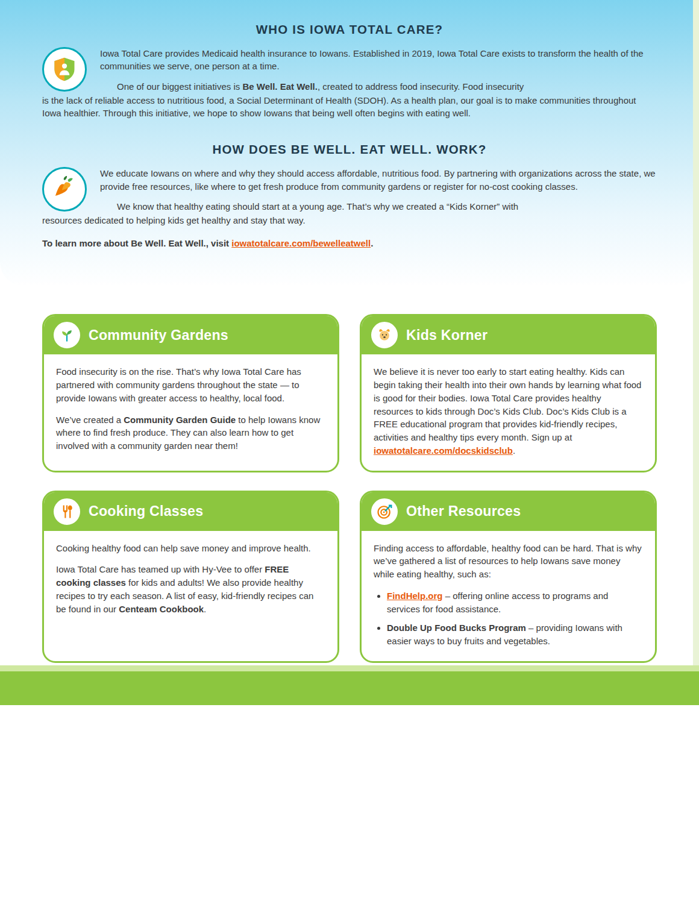Who is Iowa Total Care?
Iowa Total Care provides Medicaid health insurance to Iowans. Established in 2019, Iowa Total Care exists to transform the health of the communities we serve, one person at a time.
One of our biggest initiatives is Be Well. Eat Well., created to address food insecurity. Food insecurity
is the lack of reliable access to nutritious food, a Social Determinant of Health (SDOH). As a health plan, our goal is to make communities throughout Iowa healthier. Through this initiative, we hope to show Iowans that being well often begins with eating well.
How does Be Well. Eat Well. work?
We educate Iowans on where and why they should access affordable, nutritious food. By partnering with organizations across the state, we provide free resources, like where to get fresh produce from community gardens or register for no-cost cooking classes.
We know that healthy eating should start at a young age. That’s why we created a “Kids Korner” with
resources dedicated to helping kids get healthy and stay that way.
To learn more about Be Well. Eat Well., visit iowatotalcare.com/bewelleatwell.
Community Gardens
Food insecurity is on the rise. That’s why Iowa Total Care has partnered with community gardens throughout the state — to provide Iowans with greater access to healthy, local food.
We’ve created a Community Garden Guide to help Iowans know where to find fresh produce. They can also learn how to get involved with a community garden near them!
Kids Korner
We believe it is never too early to start eating healthy. Kids can begin taking their health into their own hands by learning what food is good for their bodies. Iowa Total Care provides healthy resources to kids through Doc’s Kids Club. Doc’s Kids Club is a FREE educational program that provides kid-friendly recipes, activities and healthy tips every month. Sign up at iowatotalcare.com/docskidsclub.
Cooking Classes
Cooking healthy food can help save money and improve health.
Iowa Total Care has teamed up with Hy-Vee to offer FREE cooking classes for kids and adults! We also provide healthy recipes to try each season. A list of easy, kid-friendly recipes can be found in our Centeam Cookbook.
Other Resources
Finding access to affordable, healthy food can be hard. That is why we’ve gathered a list of resources to help Iowans save money while eating healthy, such as:
FindHelp.org – offering online access to programs and services for food assistance.
Double Up Food Bucks Program – providing Iowans with easier ways to buy fruits and vegetables.